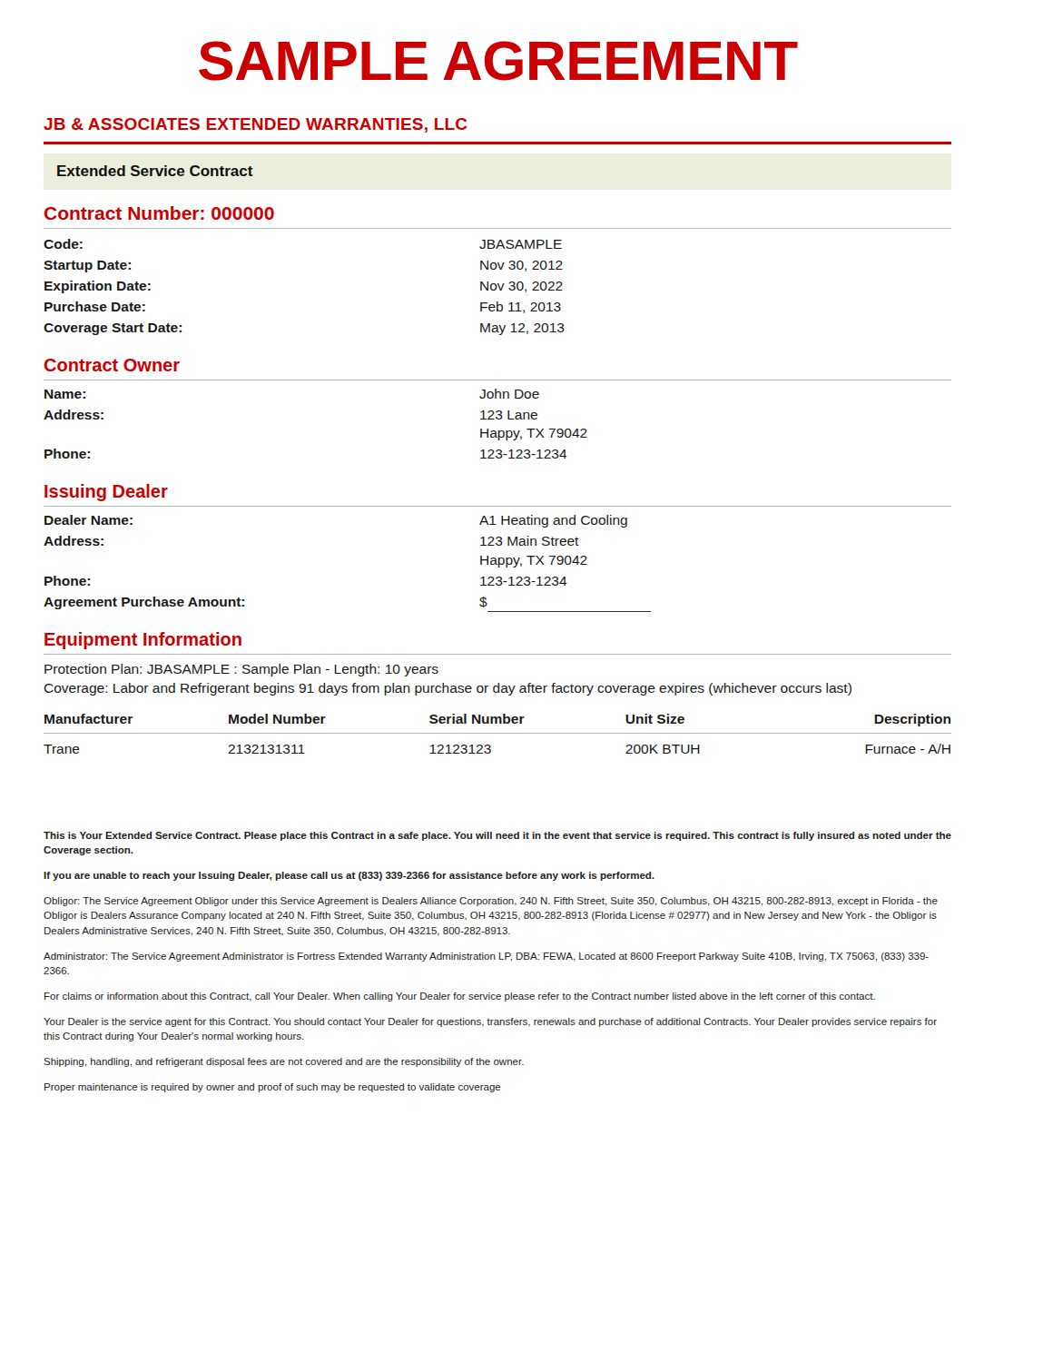Sample Agreement
JB & Associates Extended Warranties, LLC
Extended Service Contract
Contract Number: 000000
| Code: | JBASAMPLE |
| Startup Date: | Nov 30, 2012 |
| Expiration Date: | Nov 30, 2022 |
| Purchase Date: | Feb 11, 2013 |
| Coverage Start Date: | May 12, 2013 |
Contract Owner
| Name: | John Doe |
| Address: | 123 Lane Happy, TX 79042 |
| Phone: | 123-123-1234 |
Issuing Dealer
| Dealer Name: | A1 Heating and Cooling |
| Address: | 123 Main Street Happy, TX 79042 |
| Phone: | 123-123-1234 |
| Agreement Purchase Amount: | $ |
Equipment Information
Protection Plan: JBASAMPLE : Sample Plan - Length: 10 years
Coverage: Labor and Refrigerant begins 91 days from plan purchase or day after factory coverage expires (whichever occurs last)
| Manufacturer | Model Number | Serial Number | Unit Size | Description |
| --- | --- | --- | --- | --- |
| Trane | 2132131311 | 12123123 | 200K BTUH | Furnace - A/H |
This is Your Extended Service Contract. Please place this Contract in a safe place. You will need it in the event that service is required. This contract is fully insured as noted under the Coverage section.
If you are unable to reach your Issuing Dealer, please call us at (833) 339-2366 for assistance before any work is performed.
Obligor: The Service Agreement Obligor under this Service Agreement is Dealers Alliance Corporation, 240 N. Fifth Street, Suite 350, Columbus, OH 43215, 800-282-8913, except in Florida - the Obligor is Dealers Assurance Company located at 240 N. Fifth Street, Suite 350, Columbus, OH 43215, 800-282-8913 (Florida License # 02977) and in New Jersey and New York - the Obligor is Dealers Administrative Services, 240 N. Fifth Street, Suite 350, Columbus, OH 43215, 800-282-8913.
Administrator: The Service Agreement Administrator is Fortress Extended Warranty Administration LP, DBA: FEWA, Located at 8600 Freeport Parkway Suite 410B, Irving, TX 75063, (833) 339-2366.
For claims or information about this Contract, call Your Dealer. When calling Your Dealer for service please refer to the Contract number listed above in the left corner of this contact.
Your Dealer is the service agent for this Contract. You should contact Your Dealer for questions, transfers, renewals and purchase of additional Contracts. Your Dealer provides service repairs for this Contract during Your Dealer's normal working hours.
Shipping, handling, and refrigerant disposal fees are not covered and are the responsibility of the owner.
Proper maintenance is required by owner and proof of such may be requested to validate coverage